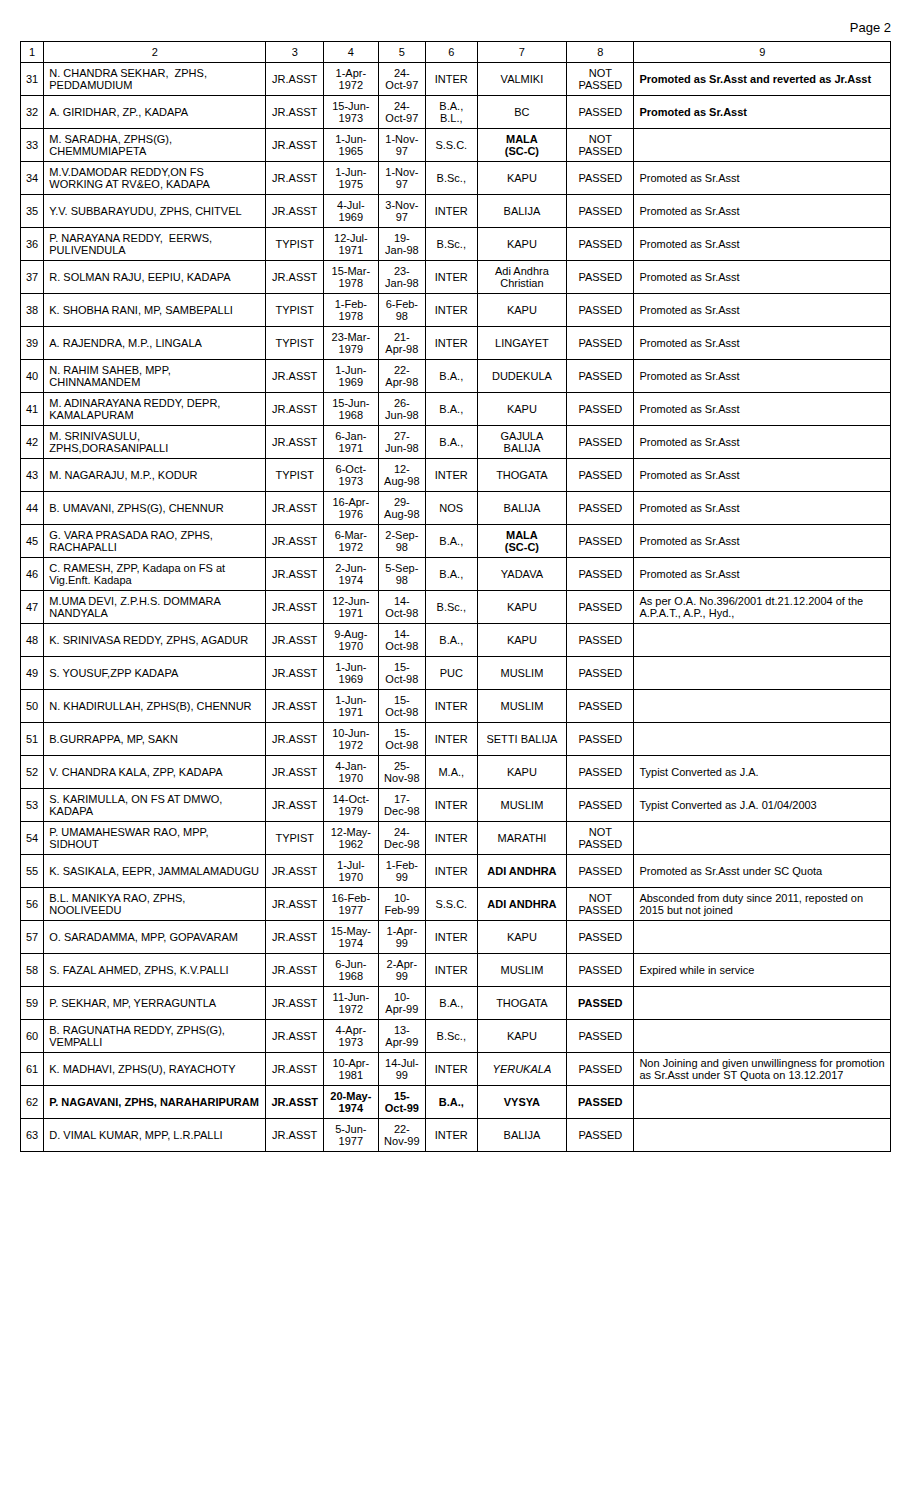Page 2
| 1 | 2 | 3 | 4 | 5 | 6 | 7 | 8 | 9 |
| --- | --- | --- | --- | --- | --- | --- | --- | --- |
| 31 | N. CHANDRA SEKHAR, ZPHS, PEDDAMUDIUM | JR.ASST | 1-Apr-1972 | 24-Oct-97 | INTER | VALMIKI | NOT PASSED | Promoted as Sr.Asst and reverted as Jr.Asst |
| 32 | A. GIRIDHAR, ZP., KADAPA | JR.ASST | 15-Jun-1973 | 24-Oct-97 | B.A., B.L., | BC | PASSED | Promoted as Sr.Asst |
| 33 | M. SARADHA, ZPHS(G), CHEMMUMIAPETA | JR.ASST | 1-Jun-1965 | 1-Nov-97 | S.S.C. | MALA (SC-C) | NOT PASSED | |
| 34 | M.V.DAMODAR REDDY,ON FS WORKING AT RV&EO, KADAPA | JR.ASST | 1-Jun-1975 | 1-Nov-97 | B.Sc., | KAPU | PASSED | Promoted as Sr.Asst |
| 35 | Y.V. SUBBARAYUDU, ZPHS, CHITVEL | JR.ASST | 4-Jul-1969 | 3-Nov-97 | INTER | BALIJA | PASSED | Promoted as Sr.Asst |
| 36 | P. NARAYANA REDDY, EERWS, PULIVENDULA | TYPIST | 12-Jul-1971 | 19-Jan-98 | B.Sc., | KAPU | PASSED | Promoted as Sr.Asst |
| 37 | R. SOLMAN RAJU, EEPIU, KADAPA | JR.ASST | 15-Mar-1978 | 23-Jan-98 | INTER | Adi Andhra Christian | PASSED | Promoted as Sr.Asst |
| 38 | K. SHOBHA RANI, MP, SAMBEPALLI | TYPIST | 1-Feb-1978 | 6-Feb-98 | INTER | KAPU | PASSED | Promoted as Sr.Asst |
| 39 | A. RAJENDRA, M.P., LINGALA | TYPIST | 23-Mar-1979 | 21-Apr-98 | INTER | LINGAYET | PASSED | Promoted as Sr.Asst |
| 40 | N. RAHIM SAHEB, MPP, CHINNAMANDEM | JR.ASST | 1-Jun-1969 | 22-Apr-98 | B.A., | DUDEKULA | PASSED | Promoted as Sr.Asst |
| 41 | M. ADINARAYANA REDDY, DEPR, KAMALAPURAM | JR.ASST | 15-Jun-1968 | 26-Jun-98 | B.A., | KAPU | PASSED | Promoted as Sr.Asst |
| 42 | M. SRINIVASULU, ZPHS,DORASANIPALLI | JR.ASST | 6-Jan-1971 | 27-Jun-98 | B.A., | GAJULA BALIJA | PASSED | Promoted as Sr.Asst |
| 43 | M. NAGARAJU, M.P., KODUR | TYPIST | 6-Oct-1973 | 12-Aug-98 | INTER | THOGATA | PASSED | Promoted as Sr.Asst |
| 44 | B. UMAVANI, ZPHS(G), CHENNUR | JR.ASST | 16-Apr-1976 | 29-Aug-98 | NOS | BALIJA | PASSED | Promoted as Sr.Asst |
| 45 | G. VARA PRASADA RAO, ZPHS, RACHAPALLI | JR.ASST | 6-Mar-1972 | 2-Sep-98 | B.A., | MALA (SC-C) | PASSED | Promoted as Sr.Asst |
| 46 | C. RAMESH, ZPP, Kadapa on FS at Vig.Enft. Kadapa | JR.ASST | 2-Jun-1974 | 5-Sep-98 | B.A., | YADAVA | PASSED | Promoted as Sr.Asst |
| 47 | M.UMA DEVI, Z.P.H.S. DOMMARA NANDYALA | JR.ASST | 12-Jun-1971 | 14-Oct-98 | B.Sc., | KAPU | PASSED | As per O.A. No.396/2001 dt.21.12.2004 of the A.P.A.T., A.P., Hyd., |
| 48 | K. SRINIVASA REDDY, ZPHS, AGADUR | JR.ASST | 9-Aug-1970 | 14-Oct-98 | B.A., | KAPU | PASSED | |
| 49 | S. YOUSUF,ZPP KADAPA | JR.ASST | 1-Jun-1969 | 15-Oct-98 | PUC | MUSLIM | PASSED | |
| 50 | N. KHADIRULLAH, ZPHS(B), CHENNUR | JR.ASST | 1-Jun-1971 | 15-Oct-98 | INTER | MUSLIM | PASSED | |
| 51 | B.GURRAPPA, MP, SAKN | JR.ASST | 10-Jun-1972 | 15-Oct-98 | INTER | SETTI BALIJA | PASSED | |
| 52 | V. CHANDRA KALA, ZPP, KADAPA | JR.ASST | 4-Jan-1970 | 25-Nov-98 | M.A., | KAPU | PASSED | Typist Converted as J.A. |
| 53 | S. KARIMULLA, ON FS AT DMWO, KADAPA | JR.ASST | 14-Oct-1979 | 17-Dec-98 | INTER | MUSLIM | PASSED | Typist Converted as J.A. 01/04/2003 |
| 54 | P. UMAMAHESWAR RAO, MPP, SIDHOUT | TYPIST | 12-May-1962 | 24-Dec-98 | INTER | MARATHI | NOT PASSED | |
| 55 | K. SASIKALA, EEPR, JAMMALAMADUGU | JR.ASST | 1-Jul-1970 | 1-Feb-99 | INTER | ADI ANDHRA | PASSED | Promoted as Sr.Asst under SC Quota |
| 56 | B.L. MANIKYA RAO, ZPHS, NOOLIVEEDU | JR.ASST | 16-Feb-1977 | 10-Feb-99 | S.S.C. | ADI ANDHRA | NOT PASSED | Absconded from duty since 2011, reposted on 2015 but not joined |
| 57 | O. SARADAMMA, MPP, GOPAVARAM | JR.ASST | 15-May-1974 | 1-Apr-99 | INTER | KAPU | PASSED | |
| 58 | S. FAZAL AHMED, ZPHS, K.V.PALLI | JR.ASST | 6-Jun-1968 | 2-Apr-99 | INTER | MUSLIM | PASSED | Expired while in service |
| 59 | P. SEKHAR, MP, YERRAGUNTLA | JR.ASST | 11-Jun-1972 | 10-Apr-99 | B.A., | THOGATA | PASSED | |
| 60 | B. RAGUNATHA REDDY, ZPHS(G), VEMPALLI | JR.ASST | 4-Apr-1973 | 13-Apr-99 | B.Sc., | KAPU | PASSED | |
| 61 | K. MADHAVI, ZPHS(U), RAYACHOTY | JR.ASST | 10-Apr-1981 | 14-Jul-99 | INTER | YERUKALA | PASSED | Non Joining and given unwillingness for promotion as Sr.Asst under ST Quota on 13.12.2017 |
| 62 | P. NAGAVANI, ZPHS, NARAHARIPURAM | JR.ASST | 20-May-1974 | 15-Oct-99 | B.A., | VYSYA | PASSED | |
| 63 | D. VIMAL KUMAR, MPP, L.R.PALLI | JR.ASST | 5-Jun-1977 | 22-Nov-99 | INTER | BALIJA | PASSED | |